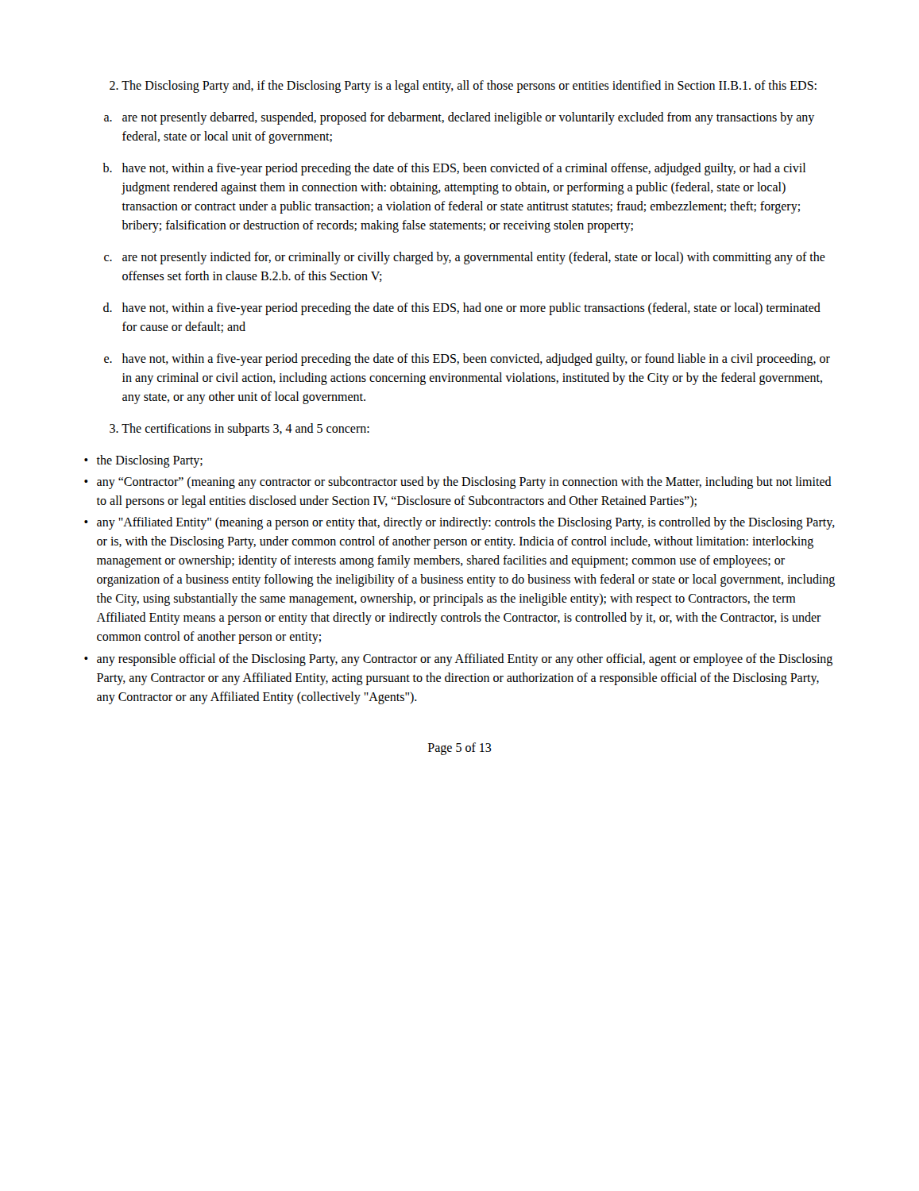2. The Disclosing Party and, if the Disclosing Party is a legal entity, all of those persons or entities identified in Section II.B.1. of this EDS:
are not presently debarred, suspended, proposed for debarment, declared ineligible or voluntarily excluded from any transactions by any federal, state or local unit of government;
have not, within a five-year period preceding the date of this EDS, been convicted of a criminal offense, adjudged guilty, or had a civil judgment rendered against them in connection with: obtaining, attempting to obtain, or performing a public (federal, state or local) transaction or contract under a public transaction; a violation of federal or state antitrust statutes; fraud; embezzlement; theft; forgery; bribery; falsification or destruction of records; making false statements; or receiving stolen property;
are not presently indicted for, or criminally or civilly charged by, a governmental entity (federal, state or local) with committing any of the offenses set forth in clause B.2.b. of this Section V;
have not, within a five-year period preceding the date of this EDS, had one or more public transactions (federal, state or local) terminated for cause or default; and
have not, within a five-year period preceding the date of this EDS, been convicted, adjudged guilty, or found liable in a civil proceeding, or in any criminal or civil action, including actions concerning environmental violations, instituted by the City or by the federal government, any state, or any other unit of local government.
3. The certifications in subparts 3, 4 and 5 concern:
the Disclosing Party;
any “Contractor” (meaning any contractor or subcontractor used by the Disclosing Party in connection with the Matter, including but not limited to all persons or legal entities disclosed under Section IV, “Disclosure of Subcontractors and Other Retained Parties”);
any "Affiliated Entity" (meaning a person or entity that, directly or indirectly: controls the Disclosing Party, is controlled by the Disclosing Party, or is, with the Disclosing Party, under common control of another person or entity. Indicia of control include, without limitation: interlocking management or ownership; identity of interests among family members, shared facilities and equipment; common use of employees; or organization of a business entity following the ineligibility of a business entity to do business with federal or state or local government, including the City, using substantially the same management, ownership, or principals as the ineligible entity); with respect to Contractors, the term Affiliated Entity means a person or entity that directly or indirectly controls the Contractor, is controlled by it, or, with the Contractor, is under common control of another person or entity;
any responsible official of the Disclosing Party, any Contractor or any Affiliated Entity or any other official, agent or employee of the Disclosing Party, any Contractor or any Affiliated Entity, acting pursuant to the direction or authorization of a responsible official of the Disclosing Party, any Contractor or any Affiliated Entity (collectively "Agents").
Page 5 of 13